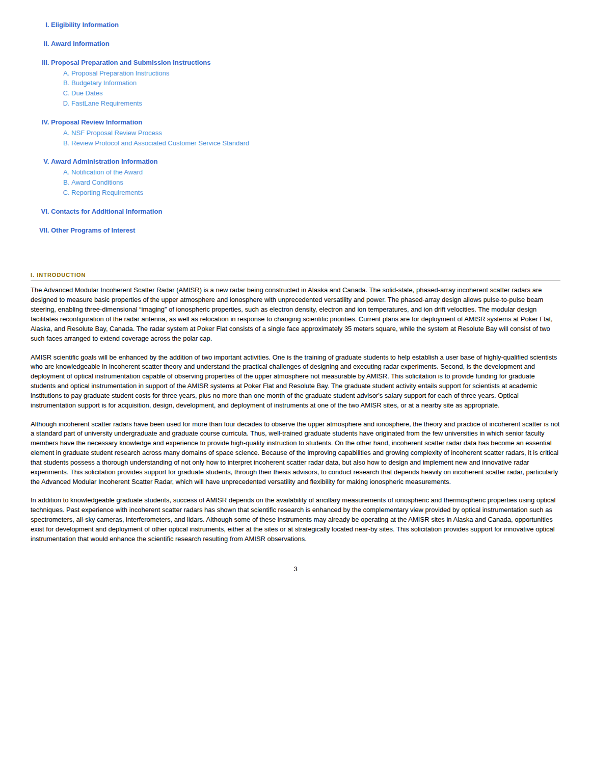Eligibility Information
Award Information
Proposal Preparation and Submission Instructions
Proposal Preparation Instructions
Budgetary Information
Due Dates
FastLane Requirements
Proposal Review Information
NSF Proposal Review Process
Review Protocol and Associated Customer Service Standard
Award Administration Information
Notification of the Award
Award Conditions
Reporting Requirements
Contacts for Additional Information
Other Programs of Interest
I. INTRODUCTION
The Advanced Modular Incoherent Scatter Radar (AMISR) is a new radar being constructed in Alaska and Canada. The solid-state, phased-array incoherent scatter radars are designed to measure basic properties of the upper atmosphere and ionosphere with unprecedented versatility and power. The phased-array design allows pulse-to-pulse beam steering, enabling three-dimensional “imaging” of ionospheric properties, such as electron density, electron and ion temperatures, and ion drift velocities. The modular design facilitates reconfiguration of the radar antenna, as well as relocation in response to changing scientific priorities. Current plans are for deployment of AMISR systems at Poker Flat, Alaska, and Resolute Bay, Canada. The radar system at Poker Flat consists of a single face approximately 35 meters square, while the system at Resolute Bay will consist of two such faces arranged to extend coverage across the polar cap.
AMISR scientific goals will be enhanced by the addition of two important activities. One is the training of graduate students to help establish a user base of highly-qualified scientists who are knowledgeable in incoherent scatter theory and understand the practical challenges of designing and executing radar experiments. Second, is the development and deployment of optical instrumentation capable of observing properties of the upper atmosphere not measurable by AMISR. This solicitation is to provide funding for graduate students and optical instrumentation in support of the AMISR systems at Poker Flat and Resolute Bay. The graduate student activity entails support for scientists at academic institutions to pay graduate student costs for three years, plus no more than one month of the graduate student advisor's salary support for each of three years. Optical instrumentation support is for acquisition, design, development, and deployment of instruments at one of the two AMISR sites, or at a nearby site as appropriate.
Although incoherent scatter radars have been used for more than four decades to observe the upper atmosphere and ionosphere, the theory and practice of incoherent scatter is not a standard part of university undergraduate and graduate course curricula. Thus, well-trained graduate students have originated from the few universities in which senior faculty members have the necessary knowledge and experience to provide high-quality instruction to students. On the other hand, incoherent scatter radar data has become an essential element in graduate student research across many domains of space science. Because of the improving capabilities and growing complexity of incoherent scatter radars, it is critical that students possess a thorough understanding of not only how to interpret incoherent scatter radar data, but also how to design and implement new and innovative radar experiments. This solicitation provides support for graduate students, through their thesis advisors, to conduct research that depends heavily on incoherent scatter radar, particularly the Advanced Modular Incoherent Scatter Radar, which will have unprecedented versatility and flexibility for making ionospheric measurements.
In addition to knowledgeable graduate students, success of AMISR depends on the availability of ancillary measurements of ionospheric and thermospheric properties using optical techniques. Past experience with incoherent scatter radars has shown that scientific research is enhanced by the complementary view provided by optical instrumentation such as spectrometers, all-sky cameras, interferometers, and lidars. Although some of these instruments may already be operating at the AMISR sites in Alaska and Canada, opportunities exist for development and deployment of other optical instruments, either at the sites or at strategically located near-by sites. This solicitation provides support for innovative optical instrumentation that would enhance the scientific research resulting from AMISR observations.
3